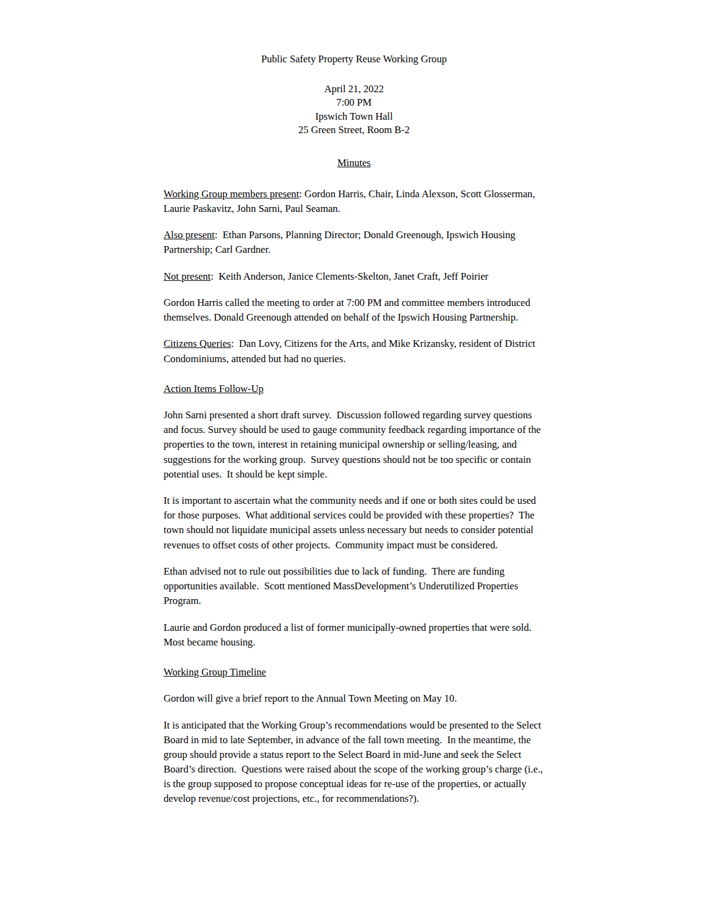Public Safety Property Reuse Working Group
April 21, 2022
7:00 PM
Ipswich Town Hall
25 Green Street, Room B-2
Minutes
Working Group members present: Gordon Harris, Chair, Linda Alexson, Scott Glosserman, Laurie Paskavitz, John Sarni, Paul Seaman.
Also present: Ethan Parsons, Planning Director; Donald Greenough, Ipswich Housing Partnership; Carl Gardner.
Not present: Keith Anderson, Janice Clements-Skelton, Janet Craft, Jeff Poirier
Gordon Harris called the meeting to order at 7:00 PM and committee members introduced themselves. Donald Greenough attended on behalf of the Ipswich Housing Partnership.
Citizens Queries: Dan Lovy, Citizens for the Arts, and Mike Krizansky, resident of District Condominiums, attended but had no queries.
Action Items Follow-Up
John Sarni presented a short draft survey. Discussion followed regarding survey questions and focus. Survey should be used to gauge community feedback regarding importance of the properties to the town, interest in retaining municipal ownership or selling/leasing, and suggestions for the working group. Survey questions should not be too specific or contain potential uses. It should be kept simple.
It is important to ascertain what the community needs and if one or both sites could be used for those purposes. What additional services could be provided with these properties? The town should not liquidate municipal assets unless necessary but needs to consider potential revenues to offset costs of other projects. Community impact must be considered.
Ethan advised not to rule out possibilities due to lack of funding. There are funding opportunities available. Scott mentioned MassDevelopment’s Underutilized Properties Program.
Laurie and Gordon produced a list of former municipally-owned properties that were sold. Most became housing.
Working Group Timeline
Gordon will give a brief report to the Annual Town Meeting on May 10.
It is anticipated that the Working Group’s recommendations would be presented to the Select Board in mid to late September, in advance of the fall town meeting. In the meantime, the group should provide a status report to the Select Board in mid-June and seek the Select Board’s direction. Questions were raised about the scope of the working group’s charge (i.e., is the group supposed to propose conceptual ideas for re-use of the properties, or actually develop revenue/cost projections, etc., for recommendations?).